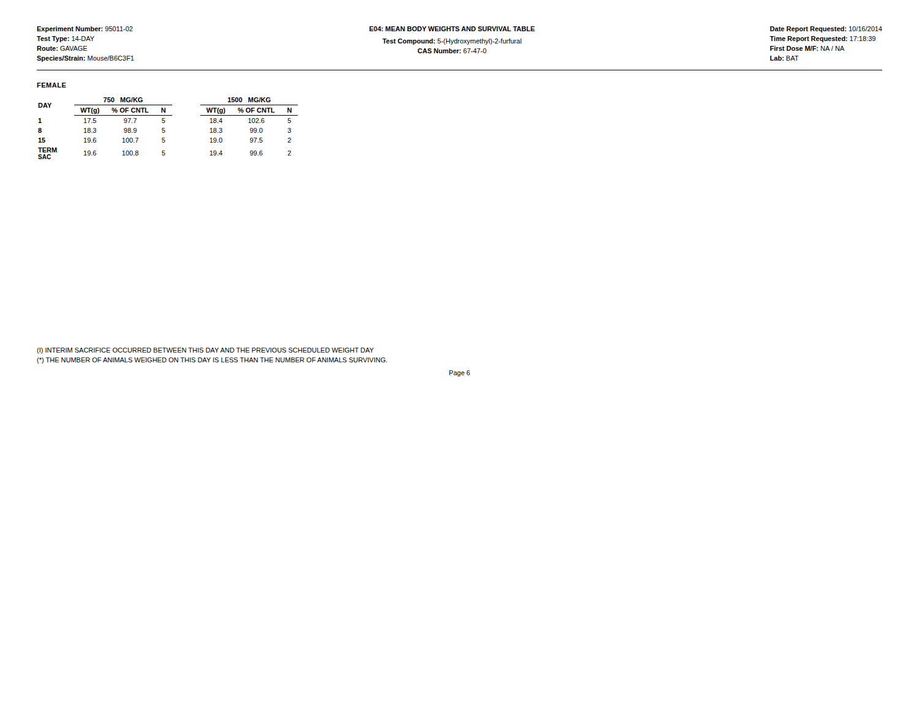Experiment Number: 95011-02
Test Type: 14-DAY
Route: GAVAGE
Species/Strain: Mouse/B6C3F1
E04: MEAN BODY WEIGHTS AND SURVIVAL TABLE
Test Compound: 5-(Hydroxymethyl)-2-furfural
CAS Number: 67-47-0
Date Report Requested: 10/16/2014
Time Report Requested: 17:18:39
First Dose M/F: NA / NA
Lab: BAT
FEMALE
| DAY | 750 MG/KG | | 1500 MG/KG |
| --- | --- | --- | --- |
| WT(g) | % OF CNTL | N | | WT(g) | % OF CNTL | N |
| 1 | 17.5 | 97.7 | 5 | | 18.4 | 102.6 | 5 |
| 8 | 18.3 | 98.9 | 5 | | 18.3 | 99.0 | 3 |
| 15 | 19.6 | 100.7 | 5 | | 19.0 | 97.5 | 2 |
| TERM SAC | 19.6 | 100.8 | 5 | | 19.4 | 99.6 | 2 |
(I) INTERIM SACRIFICE OCCURRED BETWEEN THIS DAY AND THE PREVIOUS SCHEDULED WEIGHT DAY
(*) THE NUMBER OF ANIMALS WEIGHED ON THIS DAY IS LESS THAN THE NUMBER OF ANIMALS SURVIVING.
Page 6